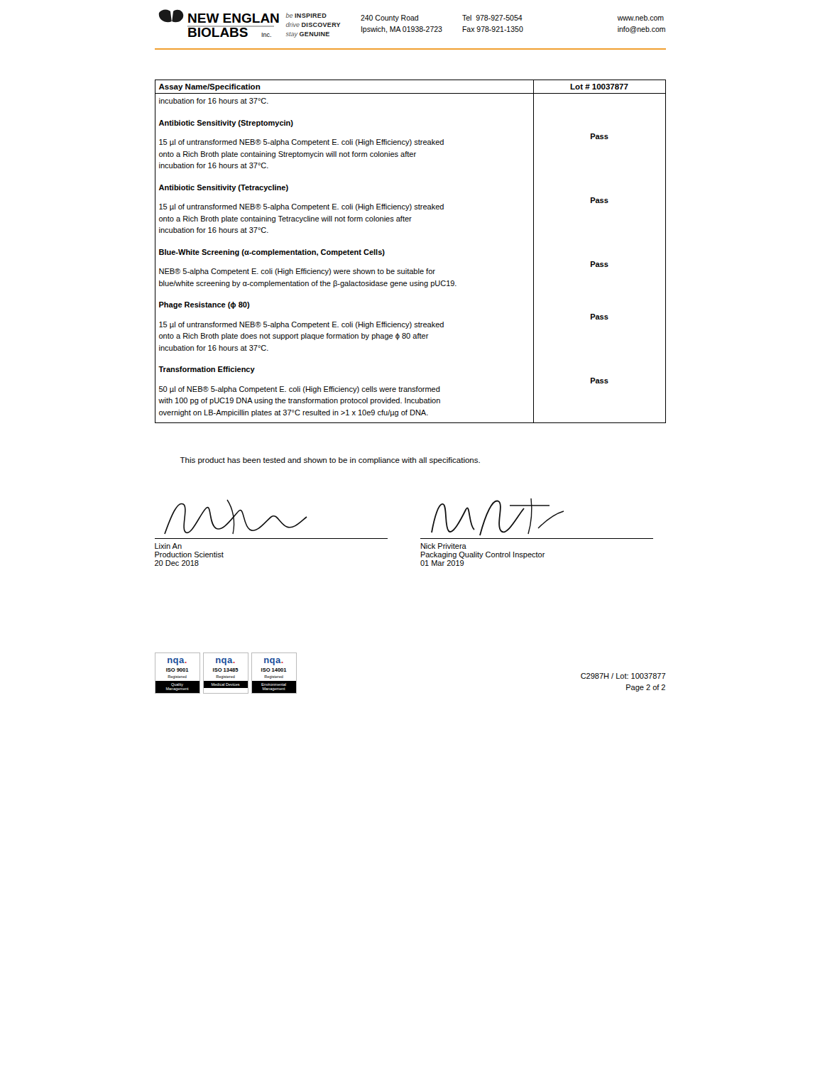NEW ENGLAND BIOLABS Inc.
be INSPIRED
drive DISCOVERY
stay GENUINE
240 County Road
Ipswich, MA 01938-2723
Tel 978-927-5054
Fax 978-921-1350
www.neb.com
info@neb.com
| Assay Name/Specification | Lot # 10037877 |
| --- | --- |
| incubation for 16 hours at 37°C. Antibiotic Sensitivity (Streptomycin) 15 µl of untransformed NEB® 5-alpha Competent E. coli (High Efficiency) streaked onto a Rich Broth plate containing Streptomycin will not form colonies after incubation for 16 hours at 37°C. Antibiotic Sensitivity (Tetracycline) 15 µl of untransformed NEB® 5-alpha Competent E. coli (High Efficiency) streaked onto a Rich Broth plate containing Tetracycline will not form colonies after incubation for 16 hours at 37°C. Blue-White Screening (α-complementation, Competent Cells) NEB® 5-alpha Competent E. coli (High Efficiency) were shown to be suitable for blue/white screening by α-complementation of the β-galactosidase gene using pUC19. Phage Resistance (ϕ 80) 15 µl of untransformed NEB® 5-alpha Competent E. coli (High Efficiency) streaked onto a Rich Broth plate does not support plaque formation by phage ϕ 80 after incubation for 16 hours at 37°C. Transformation Efficiency 50 µl of NEB® 5-alpha Competent E. coli (High Efficiency) cells were transformed with 100 pg of pUC19 DNA using the transformation protocol provided. Incubation overnight on LB-Ampicillin plates at 37°C resulted in >1 x 10e9 cfu/µg of DNA. | Pass Pass Pass Pass Pass |
This product has been tested and shown to be in compliance with all specifications.
Lixin An
Production Scientist
20 Dec 2018
Nick Privitera
Packaging Quality Control Inspector
01 Mar 2019
nqa.
ISO 9001
Registered
Quality
Management
nqa.
ISO 13485
Registered
Medical Devices
nqa.
ISO 14001
Registered
Environmental
Management
C2987H / Lot: 10037877
Page 2 of 2